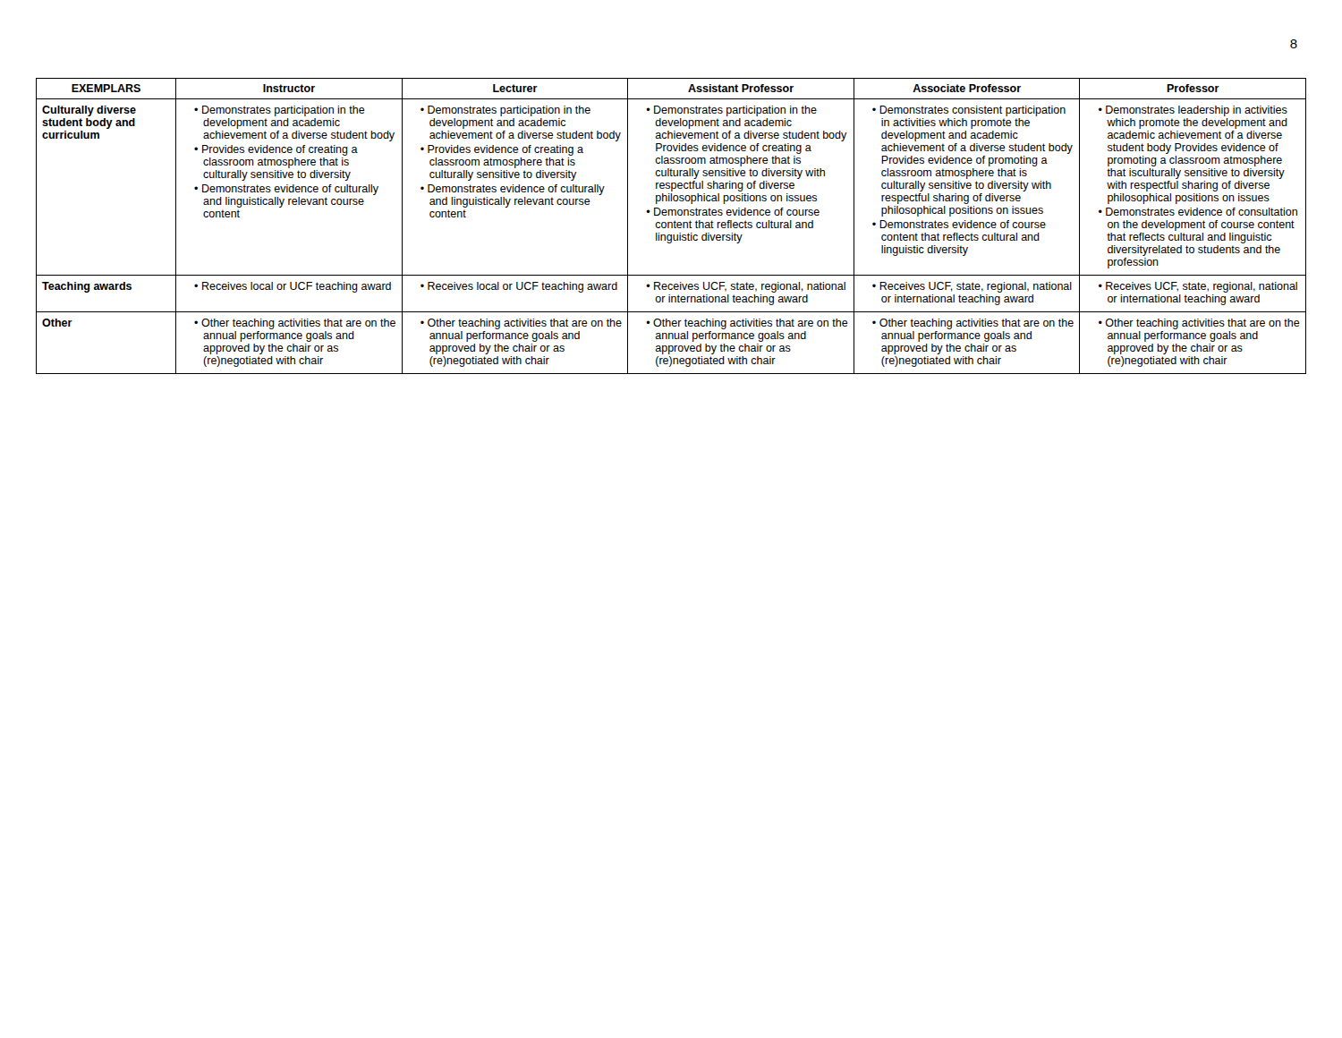8
| EXEMPLARS | Instructor | Lecturer | Assistant Professor | Associate Professor | Professor |
| --- | --- | --- | --- | --- | --- |
| Culturally diverse student body and curriculum | Demonstrates participation in the development and academic achievement of a diverse student body Provides evidence of creating a classroom atmosphere that is culturally sensitive to diversity Demonstrates evidence of culturally and linguistically relevant course content | Demonstrates participation in the development and academic achievement of a diverse student body Provides evidence of creating a classroom atmosphere that is culturally sensitive to diversity Demonstrates evidence of culturally and linguistically relevant course content | Demonstrates participation in the development and academic achievement of a diverse student body Provides evidence of creating a classroom atmosphere that is culturally sensitive to diversity with respectful sharing of diverse philosophical positions on issues Demonstrates evidence of course content that reflects cultural and linguistic diversity | Demonstrates consistent participation in activities which promote the development and academic achievement of a diverse student body Provides evidence of promoting a classroom atmosphere that is culturally sensitive to diversity with respectful sharing of diverse philosophical positions on issues Demonstrates evidence of course content that reflects cultural and linguistic diversity | Demonstrates leadership in activities which promote the development and academic achievement of a diverse student body Provides evidence of promoting a classroom atmosphere that isculturally sensitive to diversity with respectful sharing of diverse philosophical positions on issues Demonstrates evidence of consultation on the development of course content that reflects cultural and linguistic diversityrelated to students and the profession |
| Teaching awards | Receives local or UCF teaching award | Receives local or UCF teaching award | Receives UCF, state, regional, national or international teaching award | Receives UCF, state, regional, national or international teaching award | Receives UCF, state, regional, national or international teaching award |
| Other | Other teaching activities that are on the annual performance goals and approved by the chair or as (re)negotiated with chair | Other teaching activities that are on the annual performance goals and approved by the chair or as (re)negotiated with chair | Other teaching activities that are on the annual performance goals and approved by the chair or as (re)negotiated with chair | Other teaching activities that are on the annual performance goals and approved by the chair or as (re)negotiated with chair | Other teaching activities that are on the annual performance goals and approved by the chair or as (re)negotiated with chair |